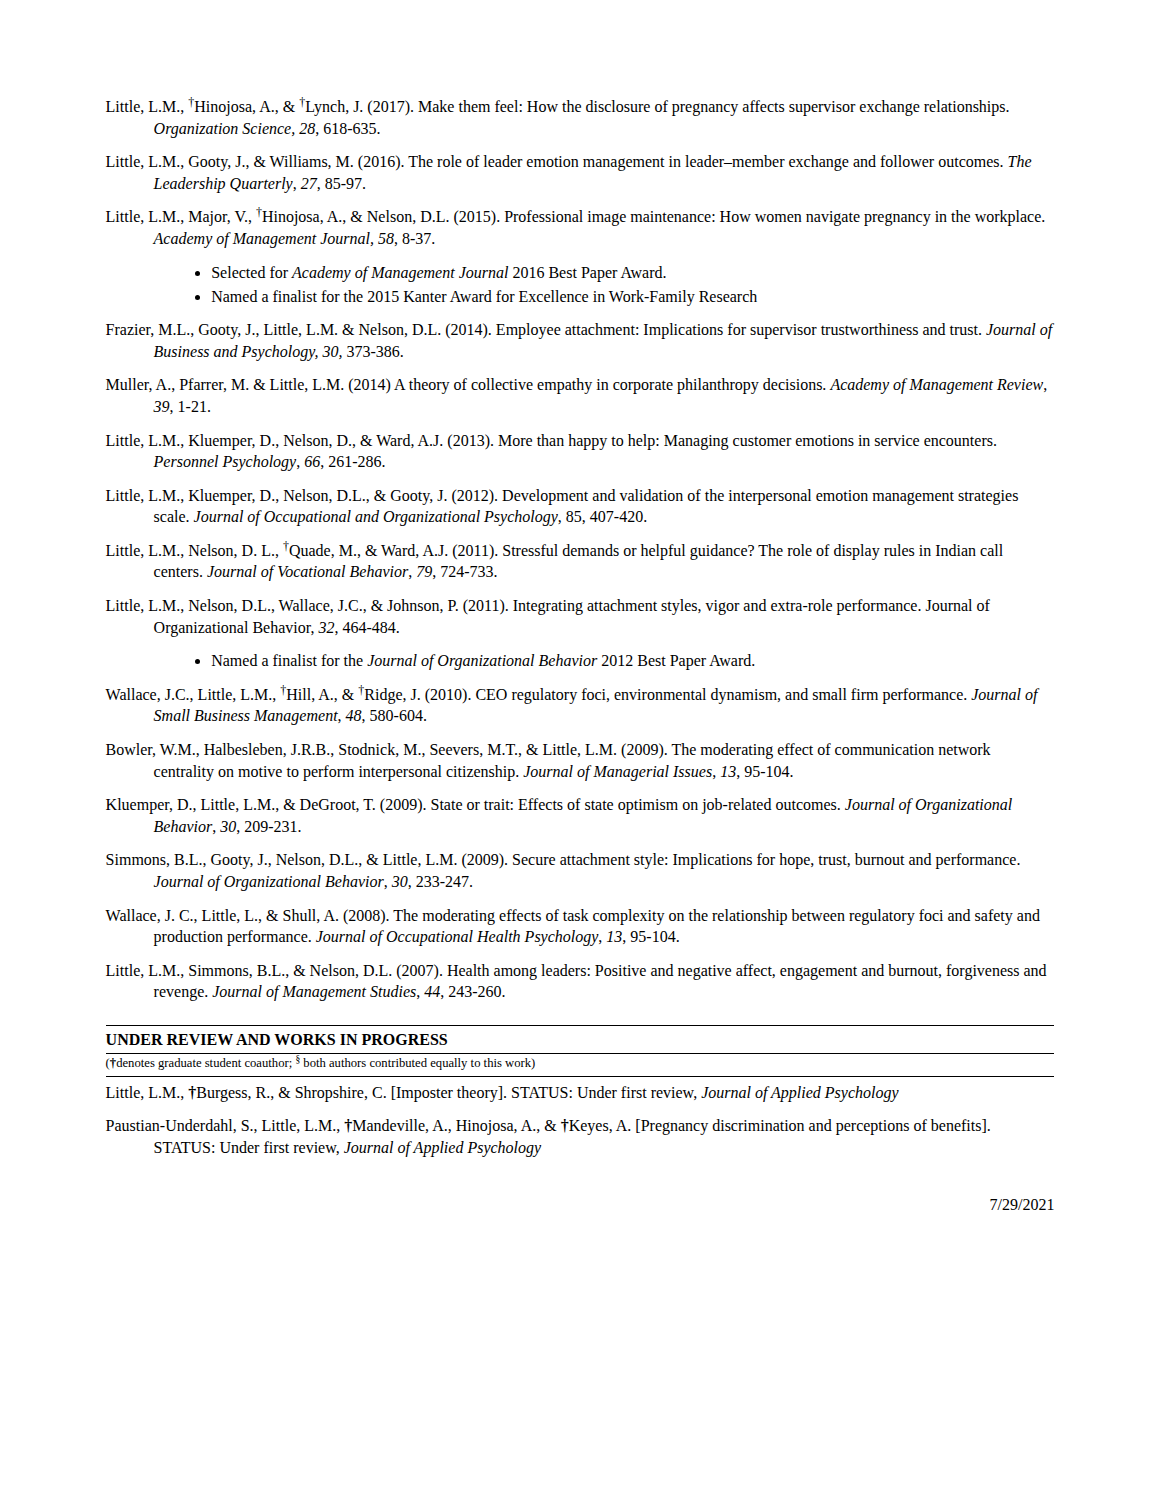Little, L.M., †Hinojosa, A., & †Lynch, J. (2017). Make them feel: How the disclosure of pregnancy affects supervisor exchange relationships. Organization Science, 28, 618-635.
Little, L.M., Gooty, J., & Williams, M. (2016). The role of leader emotion management in leader–member exchange and follower outcomes. The Leadership Quarterly, 27, 85-97.
Little, L.M., Major, V., †Hinojosa, A., & Nelson, D.L. (2015). Professional image maintenance: How women navigate pregnancy in the workplace. Academy of Management Journal, 58, 8-37.
Selected for Academy of Management Journal 2016 Best Paper Award.
Named a finalist for the 2015 Kanter Award for Excellence in Work-Family Research
Frazier, M.L., Gooty, J., Little, L.M. & Nelson, D.L. (2014). Employee attachment: Implications for supervisor trustworthiness and trust. Journal of Business and Psychology, 30, 373-386.
Muller, A., Pfarrer, M. & Little, L.M. (2014) A theory of collective empathy in corporate philanthropy decisions. Academy of Management Review, 39, 1-21.
Little, L.M., Kluemper, D., Nelson, D., & Ward, A.J. (2013). More than happy to help: Managing customer emotions in service encounters. Personnel Psychology, 66, 261-286.
Little, L.M., Kluemper, D., Nelson, D.L., & Gooty, J. (2012). Development and validation of the interpersonal emotion management strategies scale. Journal of Occupational and Organizational Psychology, 85, 407-420.
Little, L.M., Nelson, D. L., †Quade, M., & Ward, A.J. (2011). Stressful demands or helpful guidance? The role of display rules in Indian call centers. Journal of Vocational Behavior, 79, 724-733.
Little, L.M., Nelson, D.L., Wallace, J.C., & Johnson, P. (2011). Integrating attachment styles, vigor and extra-role performance. Journal of Organizational Behavior, 32, 464-484.
Named a finalist for the Journal of Organizational Behavior 2012 Best Paper Award.
Wallace, J.C., Little, L.M., †Hill, A., & †Ridge, J. (2010). CEO regulatory foci, environmental dynamism, and small firm performance. Journal of Small Business Management, 48, 580-604.
Bowler, W.M., Halbesleben, J.R.B., Stodnick, M., Seevers, M.T., & Little, L.M. (2009). The moderating effect of communication network centrality on motive to perform interpersonal citizenship. Journal of Managerial Issues, 13, 95-104.
Kluemper, D., Little, L.M., & DeGroot, T. (2009). State or trait: Effects of state optimism on job-related outcomes. Journal of Organizational Behavior, 30, 209-231.
Simmons, B.L., Gooty, J., Nelson, D.L., & Little, L.M. (2009). Secure attachment style: Implications for hope, trust, burnout and performance. Journal of Organizational Behavior, 30, 233-247.
Wallace, J. C., Little, L., & Shull, A. (2008). The moderating effects of task complexity on the relationship between regulatory foci and safety and production performance. Journal of Occupational Health Psychology, 13, 95-104.
Little, L.M., Simmons, B.L., & Nelson, D.L. (2007). Health among leaders: Positive and negative affect, engagement and burnout, forgiveness and revenge. Journal of Management Studies, 44, 243-260.
Under Review and Works in Progress
(†denotes graduate student coauthor; § both authors contributed equally to this work)
Little, L.M., †Burgess, R., & Shropshire, C. [Imposter theory]. STATUS: Under first review, Journal of Applied Psychology
Paustian-Underdahl, S., Little, L.M., †Mandeville, A., Hinojosa, A., & †Keyes, A. [Pregnancy discrimination and perceptions of benefits]. STATUS: Under first review, Journal of Applied Psychology
7/29/2021